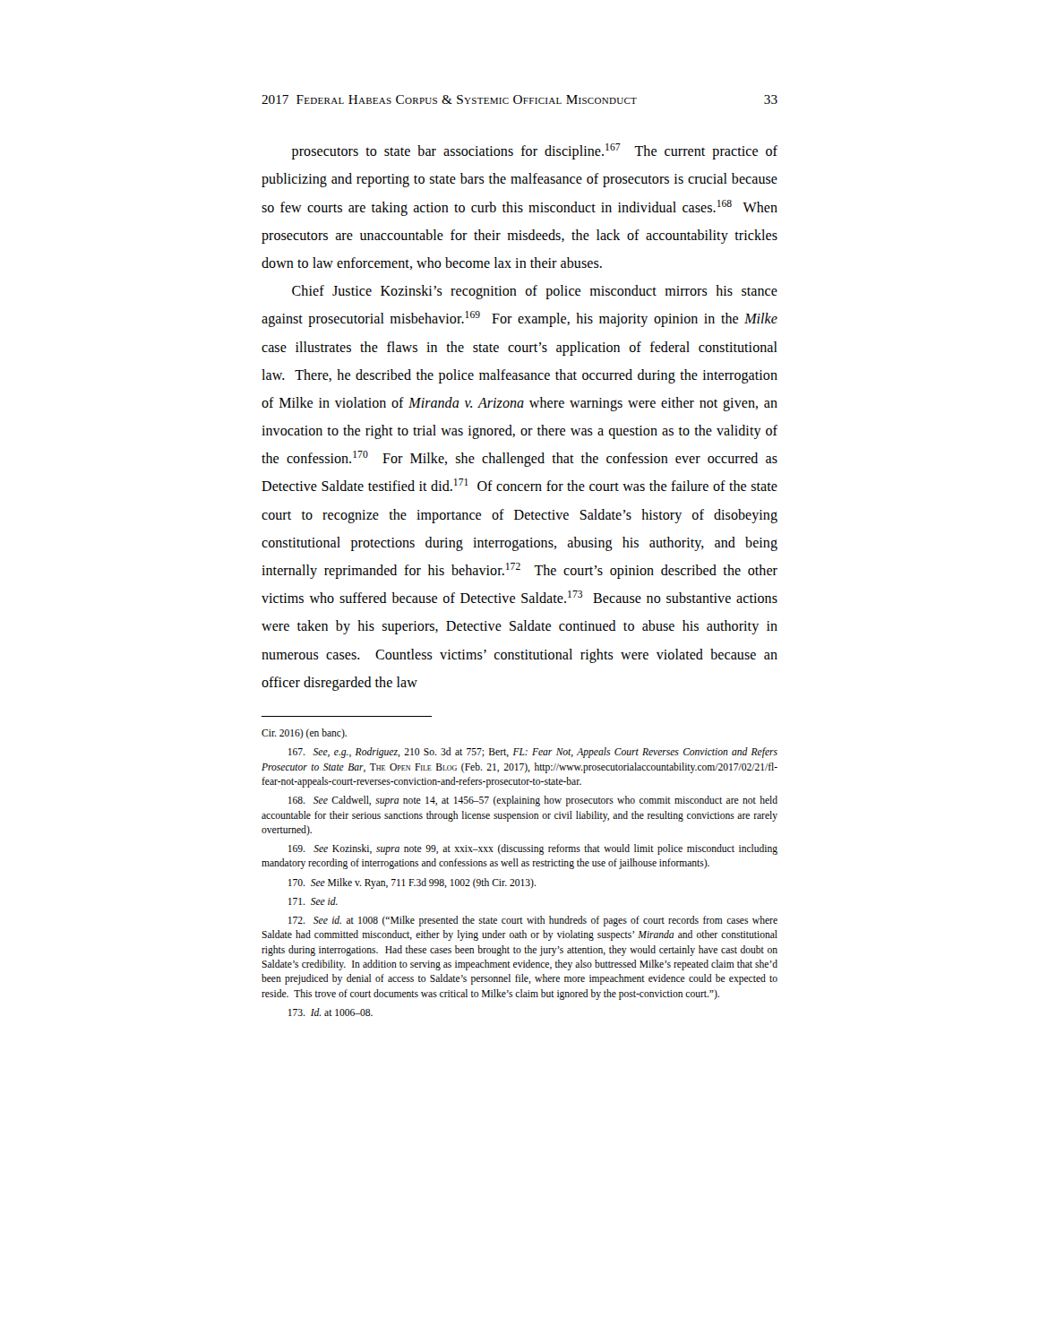33 2017 Federal Habeas Corpus & Systemic Official Misconduct
prosecutors to state bar associations for discipline.167 The current practice of publicizing and reporting to state bars the malfeasance of prosecutors is crucial because so few courts are taking action to curb this misconduct in individual cases.168 When prosecutors are unaccountable for their misdeeds, the lack of accountability trickles down to law enforcement, who become lax in their abuses.
Chief Justice Kozinski’s recognition of police misconduct mirrors his stance against prosecutorial misbehavior.169 For example, his majority opinion in the Milke case illustrates the flaws in the state court’s application of federal constitutional law. There, he described the police malfeasance that occurred during the interrogation of Milke in violation of Miranda v. Arizona where warnings were either not given, an invocation to the right to trial was ignored, or there was a question as to the validity of the confession.170 For Milke, she challenged that the confession ever occurred as Detective Saldate testified it did.171 Of concern for the court was the failure of the state court to recognize the importance of Detective Saldate’s history of disobeying constitutional protections during interrogations, abusing his authority, and being internally reprimanded for his behavior.172 The court’s opinion described the other victims who suffered because of Detective Saldate.173 Because no substantive actions were taken by his superiors, Detective Saldate continued to abuse his authority in numerous cases. Countless victims’ constitutional rights were violated because an officer disregarded the law
Cir. 2016) (en banc).
167. See, e.g., Rodriguez, 210 So. 3d at 757; Bert, FL: Fear Not, Appeals Court Reverses Conviction and Refers Prosecutor to State Bar, The Open File Blog (Feb. 21, 2017), http://www.prosecutorialaccountability.com/2017/02/21/fl-fear-not-appeals-court-reverses-conviction-and-refers-prosecutor-to-state-bar.
168. See Caldwell, supra note 14, at 1456–57 (explaining how prosecutors who commit misconduct are not held accountable for their serious sanctions through license suspension or civil liability, and the resulting convictions are rarely overturned).
169. See Kozinski, supra note 99, at xxix–xxx (discussing reforms that would limit police misconduct including mandatory recording of interrogations and confessions as well as restricting the use of jailhouse informants).
170. See Milke v. Ryan, 711 F.3d 998, 1002 (9th Cir. 2013).
171. See id.
172. See id. at 1008 (“Milke presented the state court with hundreds of pages of court records from cases where Saldate had committed misconduct, either by lying under oath or by violating suspects’ Miranda and other constitutional rights during interrogations. Had these cases been brought to the jury’s attention, they would certainly have cast doubt on Saldate’s credibility. In addition to serving as impeachment evidence, they also buttressed Milke’s repeated claim that she’d been prejudiced by denial of access to Saldate’s personnel file, where more impeachment evidence could be expected to reside. This trove of court documents was critical to Milke’s claim but ignored by the post-conviction court.”).
173. Id. at 1006–08.